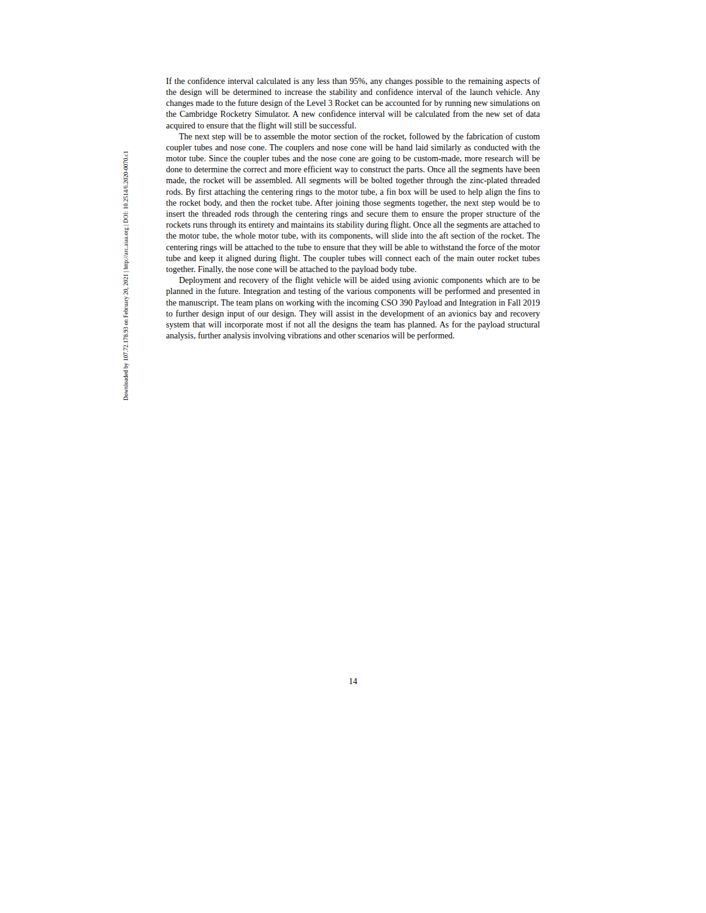Downloaded by 107.72.178.93 on February 20, 2021 | http://arc.aiaa.org | DOI: 10.2514/6.2020-0070.c1
If the confidence interval calculated is any less than 95%, any changes possible to the remaining aspects of the design will be determined to increase the stability and confidence interval of the launch vehicle. Any changes made to the future design of the Level 3 Rocket can be accounted for by running new simulations on the Cambridge Rocketry Simulator. A new confidence interval will be calculated from the new set of data acquired to ensure that the flight will still be successful.
The next step will be to assemble the motor section of the rocket, followed by the fabrication of custom coupler tubes and nose cone. The couplers and nose cone will be hand laid similarly as conducted with the motor tube. Since the coupler tubes and the nose cone are going to be custom-made, more research will be done to determine the correct and more efficient way to construct the parts. Once all the segments have been made, the rocket will be assembled. All segments will be bolted together through the zinc-plated threaded rods. By first attaching the centering rings to the motor tube, a fin box will be used to help align the fins to the rocket body, and then the rocket tube. After joining those segments together, the next step would be to insert the threaded rods through the centering rings and secure them to ensure the proper structure of the rockets runs through its entirety and maintains its stability during flight. Once all the segments are attached to the motor tube, the whole motor tube, with its components, will slide into the aft section of the rocket. The centering rings will be attached to the tube to ensure that they will be able to withstand the force of the motor tube and keep it aligned during flight. The coupler tubes will connect each of the main outer rocket tubes together. Finally, the nose cone will be attached to the payload body tube.
Deployment and recovery of the flight vehicle will be aided using avionic components which are to be planned in the future. Integration and testing of the various components will be performed and presented in the manuscript. The team plans on working with the incoming CSO 390 Payload and Integration in Fall 2019 to further design input of our design. They will assist in the development of an avionics bay and recovery system that will incorporate most if not all the designs the team has planned. As for the payload structural analysis, further analysis involving vibrations and other scenarios will be performed.
14